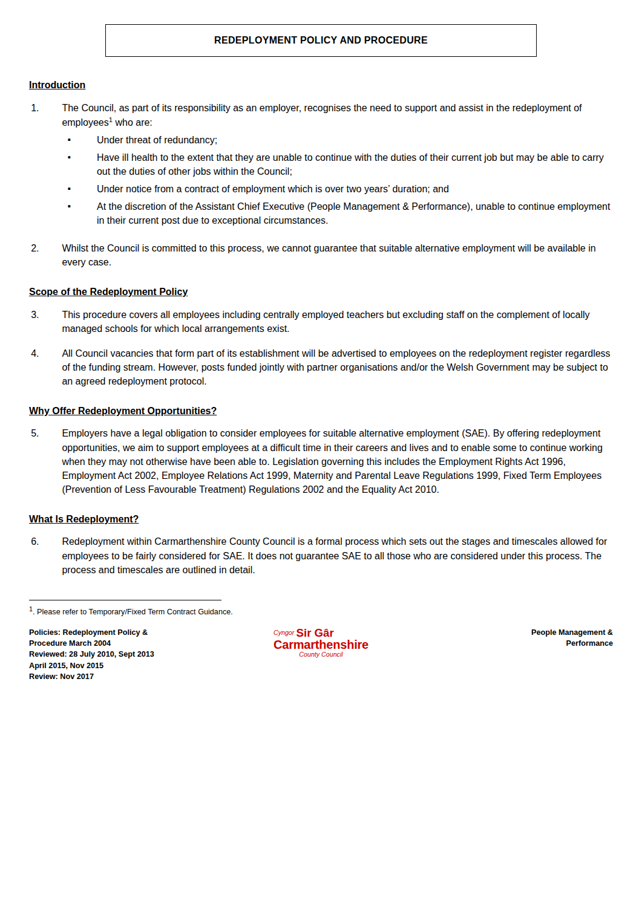REDEPLOYMENT POLICY AND PROCEDURE
Introduction
1.
The Council, as part of its responsibility as an employer, recognises the need to support and assist in the redeployment of employees1 who are:
Under threat of redundancy;
Have ill health to the extent that they are unable to continue with the duties of their current job but may be able to carry out the duties of other jobs within the Council;
Under notice from a contract of employment which is over two years’ duration; and
At the discretion of the Assistant Chief Executive (People Management & Performance), unable to continue employment in their current post due to exceptional circumstances.
2.
Whilst the Council is committed to this process, we cannot guarantee that suitable alternative employment will be available in every case.
Scope of the Redeployment Policy
3.
This procedure covers all employees including centrally employed teachers but excluding staff on the complement of locally managed schools for which local arrangements exist.
4.
All Council vacancies that form part of its establishment will be advertised to employees on the redeployment register regardless of the funding stream. However, posts funded jointly with partner organisations and/or the Welsh Government may be subject to an agreed redeployment protocol.
Why Offer Redeployment Opportunities?
5.
Employers have a legal obligation to consider employees for suitable alternative employment (SAE). By offering redeployment opportunities, we aim to support employees at a difficult time in their careers and lives and to enable some to continue working when they may not otherwise have been able to. Legislation governing this includes the Employment Rights Act 1996, Employment Act 2002, Employee Relations Act 1999, Maternity and Parental Leave Regulations 1999, Fixed Term Employees (Prevention of Less Favourable Treatment) Regulations 2002 and the Equality Act 2010.
What Is Redeployment?
6.
Redeployment within Carmarthenshire County Council is a formal process which sets out the stages and timescales allowed for employees to be fairly considered for SAE. It does not guarantee SAE to all those who are considered under this process. The process and timescales are outlined in detail.
1. Please refer to Temporary/Fixed Term Contract Guidance.
Policies: Redeployment Policy &
Procedure March 2004
Reviewed: 28 July 2010, Sept 2013
April 2015, Nov 2015
Review: Nov 2017
Cyngor Sir Gâr Carmarthenshire County Council
People Management &
Performance